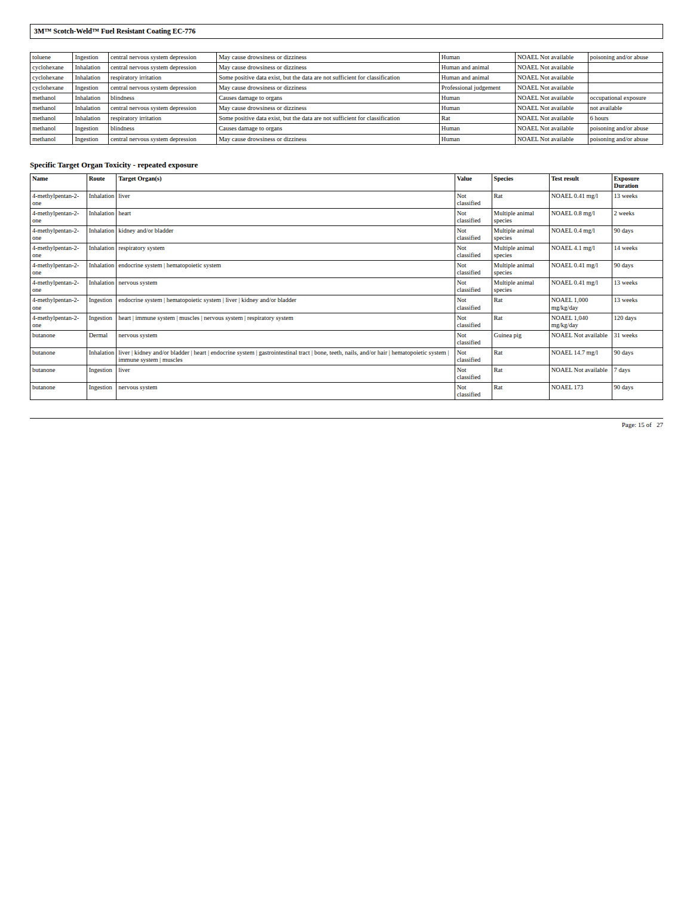3M™ Scotch-Weld™ Fuel Resistant Coating EC-776
| toluene | Ingestion | central nervous system depression | May cause drowsiness or dizziness | Human | NOAEL Not available | poisoning and/or abuse |
| cyclohexane | Inhalation | central nervous system depression | May cause drowsiness or dizziness | Human and animal | NOAEL Not available | |
| cyclohexane | Inhalation | respiratory irritation | Some positive data exist, but the data are not sufficient for classification | Human and animal | NOAEL Not available | |
| cyclohexane | Ingestion | central nervous system depression | May cause drowsiness or dizziness | Professional judgement | NOAEL Not available | |
| methanol | Inhalation | blindness | Causes damage to organs | Human | NOAEL Not available | occupational exposure |
| methanol | Inhalation | central nervous system depression | May cause drowsiness or dizziness | Human | NOAEL Not available | not available |
| methanol | Inhalation | respiratory irritation | Some positive data exist, but the data are not sufficient for classification | Rat | NOAEL Not available | 6 hours |
| methanol | Ingestion | blindness | Causes damage to organs | Human | NOAEL Not available | poisoning and/or abuse |
| methanol | Ingestion | central nervous system depression | May cause drowsiness or dizziness | Human | NOAEL Not available | poisoning and/or abuse |
Specific Target Organ Toxicity - repeated exposure
| Name | Route | Target Organ(s) | Value | Species | Test result | Exposure Duration |
| --- | --- | --- | --- | --- | --- | --- |
| 4-methylpentan-2-one | Inhalation | liver | Not classified | Rat | NOAEL 0.41 mg/l | 13 weeks |
| 4-methylpentan-2-one | Inhalation | heart | Not classified | Multiple animal species | NOAEL 0.8 mg/l | 2 weeks |
| 4-methylpentan-2-one | Inhalation | kidney and/or bladder | Not classified | Multiple animal species | NOAEL 0.4 mg/l | 90 days |
| 4-methylpentan-2-one | Inhalation | respiratory system | Not classified | Multiple animal species | NOAEL 4.1 mg/l | 14 weeks |
| 4-methylpentan-2-one | Inhalation | endocrine system / hematopoietic system | Not classified | Multiple animal species | NOAEL 0.41 mg/l | 90 days |
| 4-methylpentan-2-one | Inhalation | nervous system | Not classified | Multiple animal species | NOAEL 0.41 mg/l | 13 weeks |
| 4-methylpentan-2-one | Ingestion | endocrine system / hematopoietic system / liver / kidney and/or bladder | Not classified | Rat | NOAEL 1,000 mg/kg/day | 13 weeks |
| 4-methylpentan-2-one | Ingestion | heart / immune system / muscles / nervous system / respiratory system | Not classified | Rat | NOAEL 1,040 mg/kg/day | 120 days |
| butanone | Dermal | nervous system | Not classified | Guinea pig | NOAEL Not available | 31 weeks |
| butanone | Inhalation | liver / kidney and/or bladder / heart / endocrine system / gastrointestinal tract / bone, teeth, nails, and/or hair / hematopoietic system / immune system / muscles | Not classified | Rat | NOAEL 14.7 mg/l | 90 days |
| butanone | Ingestion | liver | Not classified | Rat | NOAEL Not available | 7 days |
| butanone | Ingestion | nervous system | Not classified | Rat | NOAEL 173 | 90 days |
Page: 15 of 27